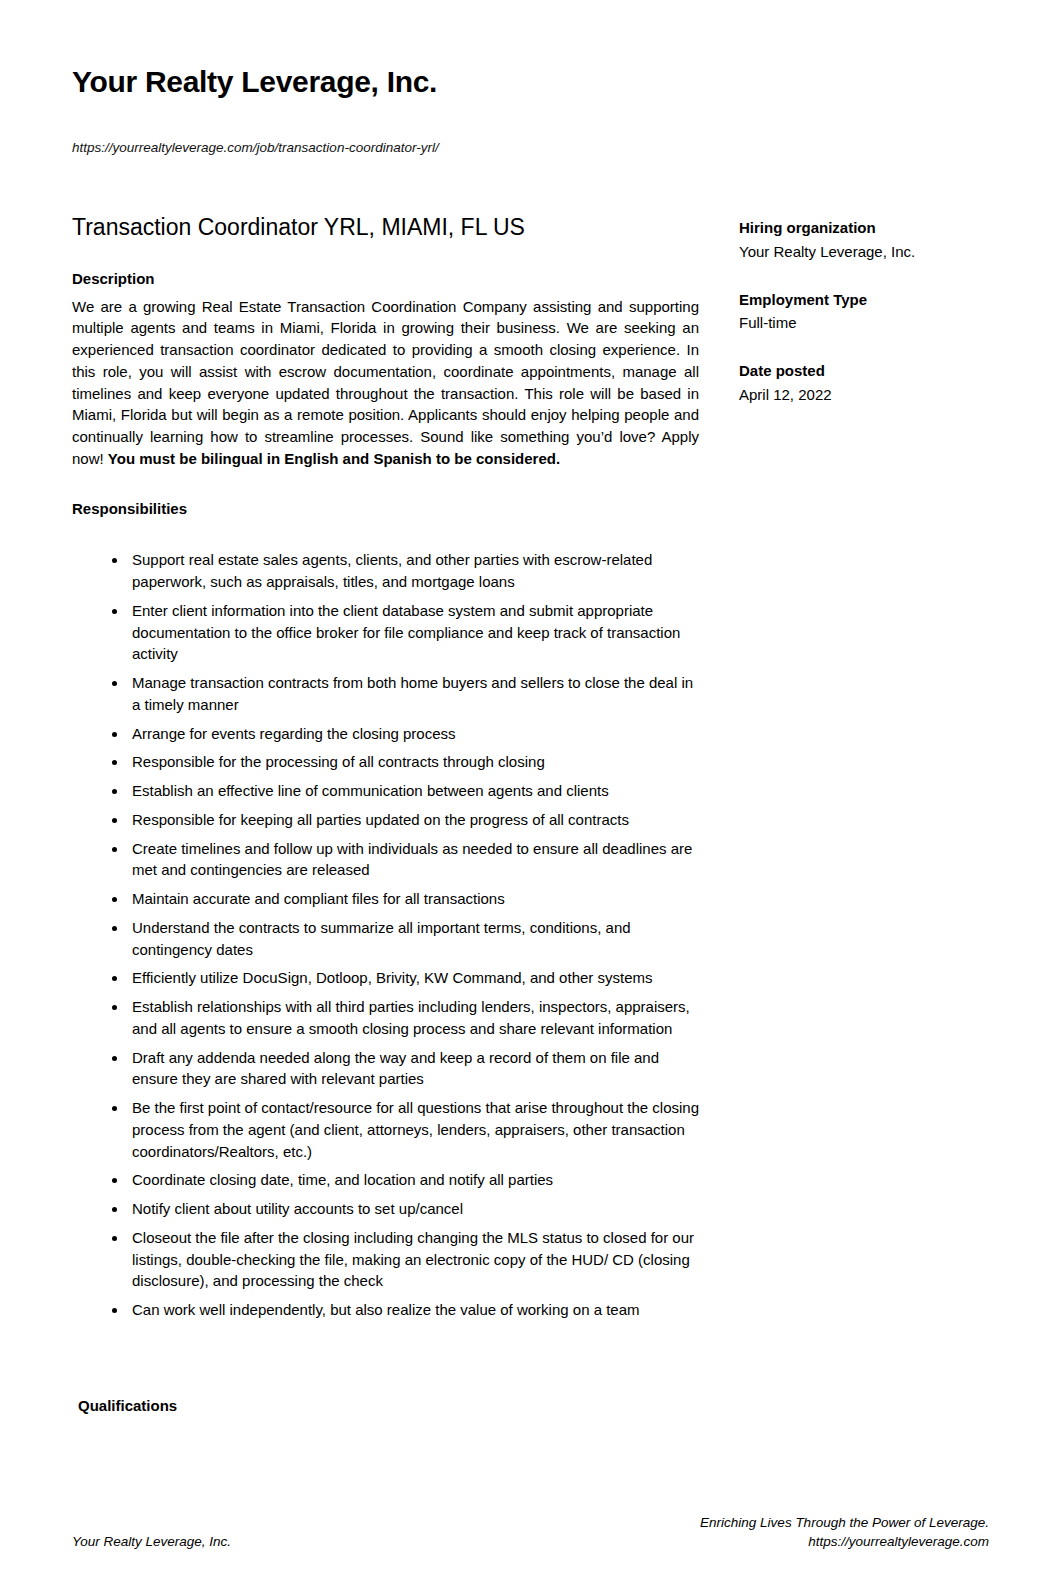Your Realty Leverage, Inc.
https://yourrealtyleverage.com/job/transaction-coordinator-yrl/
Transaction Coordinator YRL, MIAMI, FL US
Description
We are a growing Real Estate Transaction Coordination Company assisting and supporting multiple agents and teams in Miami, Florida in growing their business. We are seeking an experienced transaction coordinator dedicated to providing a smooth closing experience. In this role, you will assist with escrow documentation, coordinate appointments, manage all timelines and keep everyone updated throughout the transaction. This role will be based in Miami, Florida but will begin as a remote position. Applicants should enjoy helping people and continually learning how to streamline processes. Sound like something you’d love? Apply now! You must be bilingual in English and Spanish to be considered.
Responsibilities
Support real estate sales agents, clients, and other parties with escrow-related paperwork, such as appraisals, titles, and mortgage loans
Enter client information into the client database system and submit appropriate documentation to the office broker for file compliance and keep track of transaction activity
Manage transaction contracts from both home buyers and sellers to close the deal in a timely manner
Arrange for events regarding the closing process
Responsible for the processing of all contracts through closing
Establish an effective line of communication between agents and clients
Responsible for keeping all parties updated on the progress of all contracts
Create timelines and follow up with individuals as needed to ensure all deadlines are met and contingencies are released
Maintain accurate and compliant files for all transactions
Understand the contracts to summarize all important terms, conditions, and contingency dates
Efficiently utilize DocuSign, Dotloop, Brivity, KW Command, and other systems
Establish relationships with all third parties including lenders, inspectors, appraisers, and all agents to ensure a smooth closing process and share relevant information
Draft any addenda needed along the way and keep a record of them on file and ensure they are shared with relevant parties
Be the first point of contact/resource for all questions that arise throughout the closing process from the agent (and client, attorneys, lenders, appraisers, other transaction coordinators/Realtors, etc.)
Coordinate closing date, time, and location and notify all parties
Notify client about utility accounts to set up/cancel
Closeout the file after the closing including changing the MLS status to closed for our listings, double-checking the file, making an electronic copy of the HUD/ CD (closing disclosure), and processing the check
Can work well independently, but also realize the value of working on a team
Qualifications
Hiring organization
Your Realty Leverage, Inc.
Employment Type
Full-time
Date posted
April 12, 2022
Your Realty Leverage, Inc.
Enriching Lives Through the Power of Leverage. https://yourrealtyleverage.com